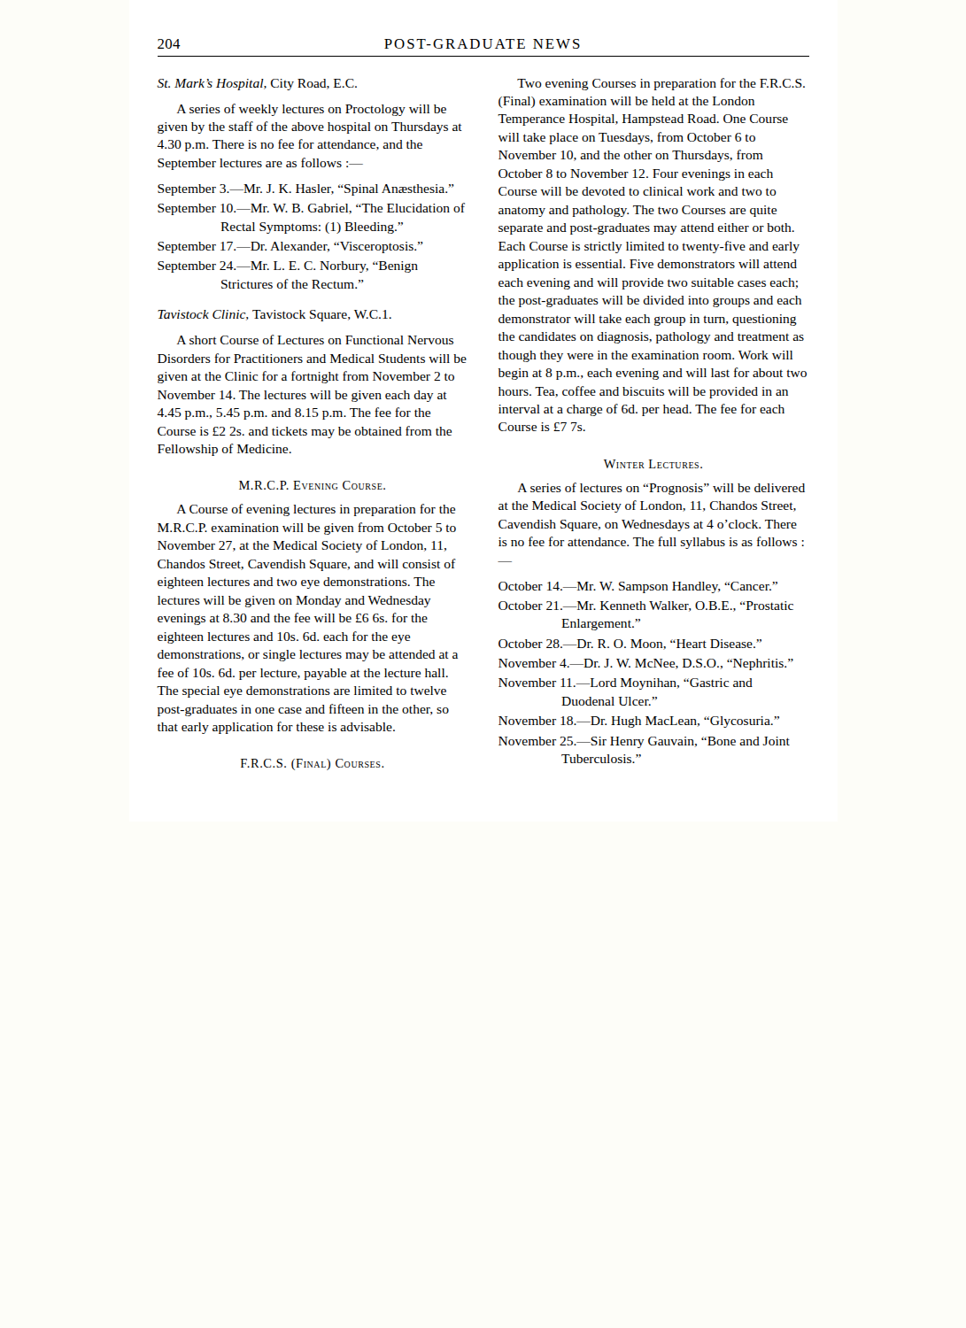204 POST-GRADUATE NEWS
St. Mark’s Hospital, City Road, E.C.
A series of weekly lectures on Proctology will be given by the staff of the above hospital on Thursdays at 4.30 p.m. There is no fee for attendance, and the September lectures are as follows :—
September 3.—Mr. J. K. Hasler, “Spinal Anæsthesia.”
September 10.—Mr. W. B. Gabriel, “The Elucidation of Rectal Symptoms: (1) Bleeding.”
September 17.—Dr. Alexander, “Visceroptosis.”
September 24.—Mr. L. E. C. Norbury, “Benign Strictures of the Rectum.”
Tavistock Clinic, Tavistock Square, W.C.1.
A short Course of Lectures on Functional Nervous Disorders for Practitioners and Medical Students will be given at the Clinic for a fortnight from November 2 to November 14. The lectures will be given each day at 4.45 p.m., 5.45 p.m. and 8.15 p.m. The fee for the Course is £2 2s. and tickets may be obtained from the Fellowship of Medicine.
M.R.C.P. Evening Course.
A Course of evening lectures in preparation for the M.R.C.P. examination will be given from October 5 to November 27, at the Medical Society of London, 11, Chandos Street, Cavendish Square, and will consist of eighteen lectures and two eye demonstrations. The lectures will be given on Monday and Wednesday evenings at 8.30 and the fee will be £6 6s. for the eighteen lectures and 10s. 6d. each for the eye demonstrations, or single lectures may be attended at a fee of 10s. 6d. per lecture, payable at the lecture hall. The special eye demonstrations are limited to twelve post-graduates in one case and fifteen in the other, so that early application for these is advisable.
F.R.C.S. (Final) Courses.
Two evening Courses in preparation for the F.R.C.S. (Final) examination will be held at the London Temperance Hospital, Hampstead Road. One Course will take place on Tuesdays, from October 6 to November 10, and the other on Thursdays, from October 8 to November 12. Four evenings in each Course will be devoted to clinical work and two to anatomy and pathology. The two Courses are quite separate and post-graduates may attend either or both. Each Course is strictly limited to twenty-five and early application is essential. Five demonstrators will attend each evening and will provide two suitable cases each; the post-graduates will be divided into groups and each demonstrator will take each group in turn, questioning the candidates on diagnosis, pathology and treatment as though they were in the examination room. Work will begin at 8 p.m., each evening and will last for about two hours. Tea, coffee and biscuits will be provided in an interval at a charge of 6d. per head. The fee for each Course is £7 7s.
Winter Lectures.
A series of lectures on “Prognosis” will be delivered at the Medical Society of London, 11, Chandos Street, Cavendish Square, on Wednesdays at 4 o’clock. There is no fee for attendance. The full syllabus is as follows :—
October 14.—Mr. W. Sampson Handley, “Cancer.”
October 21.—Mr. Kenneth Walker, O.B.E., “Prostatic Enlargement.”
October 28.—Dr. R. O. Moon, “Heart Disease.”
November 4.—Dr. J. W. McNee, D.S.O., “Nephritis.”
November 11.—Lord Moynihan, “Gastric and Duodenal Ulcer.”
November 18.—Dr. Hugh MacLean, “Glycosuria.”
November 25.—Sir Henry Gauvain, “Bone and Joint Tuberculosis.”